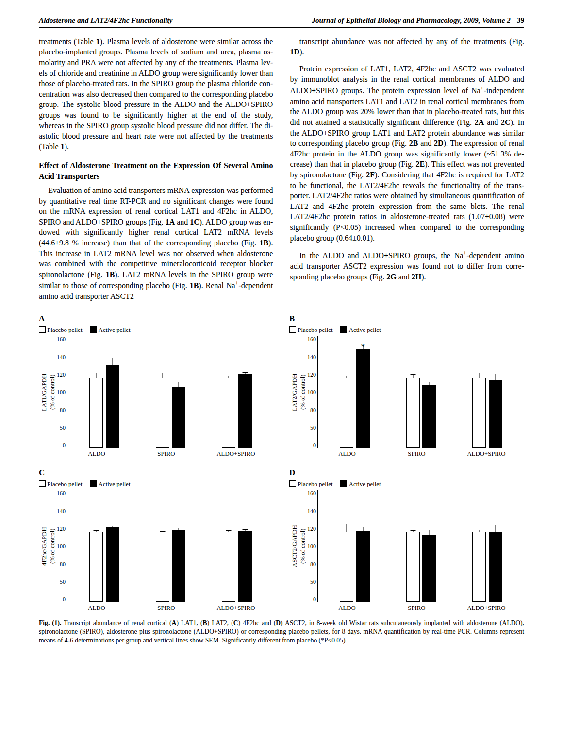Aldosterone and LAT2/4F2hc Functionality
Journal of Epithelial Biology and Pharmacology, 2009, Volume 2 39
treatments (Table 1). Plasma levels of aldosterone were similar across the placebo-implanted groups. Plasma levels of sodium and urea, plasma osmolarity and PRA were not affected by any of the treatments. Plasma levels of chloride and creatinine in ALDO group were significantly lower than those of placebo-treated rats. In the SPIRO group the plasma chloride concentration was also decreased then compared to the corresponding placebo group. The systolic blood pressure in the ALDO and the ALDO+SPIRO groups was found to be significantly higher at the end of the study, whereas in the SPIRO group systolic blood pressure did not differ. The diastolic blood pressure and heart rate were not affected by the treatments (Table 1).
Effect of Aldosterone Treatment on the Expression Of Several Amino Acid Transporters
Evaluation of amino acid transporters mRNA expression was performed by quantitative real time RT-PCR and no significant changes were found on the mRNA expression of renal cortical LAT1 and 4F2hc in ALDO, SPIRO and ALDO+SPIRO groups (Fig. 1A and 1C). ALDO group was endowed with significantly higher renal cortical LAT2 mRNA levels (44.6±9.8 % increase) than that of the corresponding placebo (Fig. 1B). This increase in LAT2 mRNA level was not observed when aldosterone was combined with the competitive mineralocorticoid receptor blocker spironolactone (Fig. 1B). LAT2 mRNA levels in the SPIRO group were similar to those of corresponding placebo (Fig. 1B). Renal Na+-dependent amino acid transporter ASCT2
transcript abundance was not affected by any of the treatments (Fig. 1D).
Protein expression of LAT1, LAT2, 4F2hc and ASCT2 was evaluated by immunoblot analysis in the renal cortical membranes of ALDO and ALDO+SPIRO groups. The protein expression level of Na+-independent amino acid transporters LAT1 and LAT2 in renal cortical membranes from the ALDO group was 20% lower than that in placebo-treated rats, but this did not attained a statistically significant difference (Fig. 2A and 2C). In the ALDO+SPIRO group LAT1 and LAT2 protein abundance was similar to corresponding placebo group (Fig. 2B and 2D). The expression of renal 4F2hc protein in the ALDO group was significantly lower (~51.3% decrease) than that in placebo group (Fig. 2E). This effect was not prevented by spironolactone (Fig. 2F). Considering that 4F2hc is required for LAT2 to be functional, the LAT2/4F2hc reveals the functionality of the transporter. LAT2/4F2hc ratios were obtained by simultaneous quantification of LAT2 and 4F2hc protein expression from the same blots. The renal LAT2/4F2hc protein ratios in aldosterone-treated rats (1.07±0.08) were significantly (P<0.05) increased when compared to the corresponding placebo group (0.64±0.01).
In the ALDO and ALDO+SPIRO groups, the Na+-dependent amino acid transporter ASCT2 expression was found not to differ from corresponding placebo groups (Fig. 2G and 2H).
A
Placebo pellet Active pellet
LAT1/GAPDH
(% of control)
16014012010080500
ALDO SPIRO ALDO+SPIRO
B
Placebo pellet Active pellet
LAT2/GAPDH
(% of control)
16014012010080500
*
ALDO SPIRO ALDO+SPIRO
C
Placebo pellet Active pellet
4F2hc/GAPDH
(% of control)
16014012010080500
ALDO SPIRO ALDO+SPIRO
D
Placebo pellet Active pellet
ASCT2/GAPDH
(% of control)
16014012010080500
ALDO SPIRO ALDO+SPIRO
Fig. (1). Transcript abundance of renal cortical (A) LAT1, (B) LAT2, (C) 4F2hc and (D) ASCT2, in 8-week old Wistar rats subcutaneously implanted with aldosterone (ALDO), spironolactone (SPIRO), aldosterone plus spironolactone (ALDO+SPIRO) or corresponding placebo pellets, for 8 days. mRNA quantification by real-time PCR. Columns represent means of 4-6 determinations per group and vertical lines show SEM. Significantly different from placebo (*P<0.05).